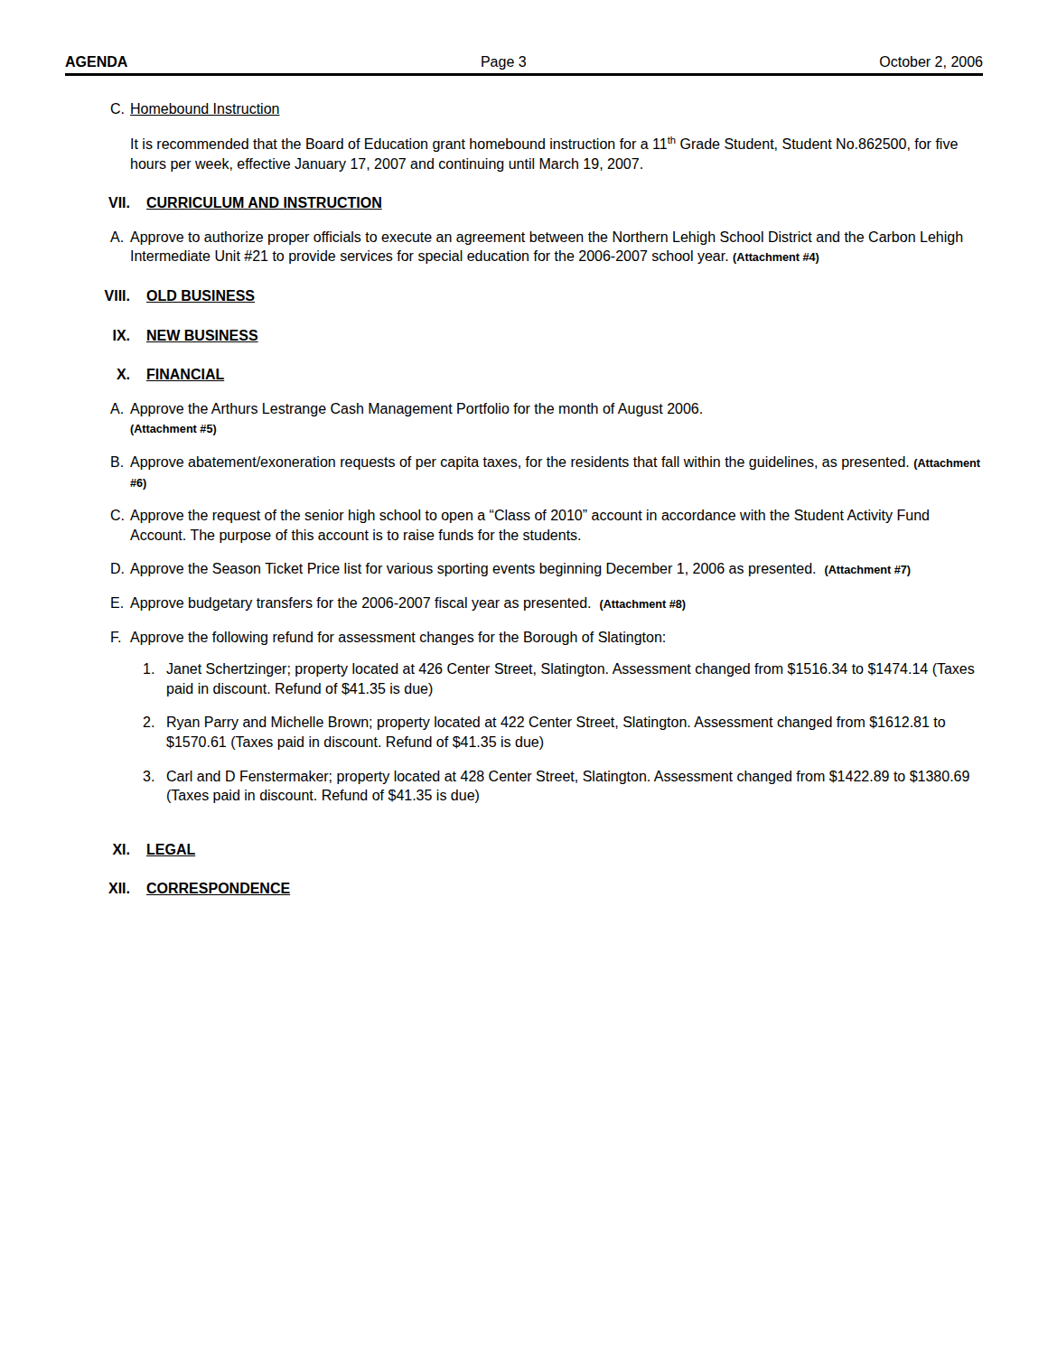AGENDA
Page 3
October 2, 2006
C.
Homebound Instruction
It is recommended that the Board of Education grant homebound instruction for a 11th Grade Student, Student No.862500, for five hours per week, effective January 17, 2007 and continuing until March 19, 2007.
VII.
CURRICULUM AND INSTRUCTION
A.
Approve to authorize proper officials to execute an agreement between the Northern Lehigh School District and the Carbon Lehigh Intermediate Unit #21 to provide services for special education for the 2006-2007 school year. (Attachment #4)
VIII.
OLD BUSINESS
IX.
NEW BUSINESS
X.
FINANCIAL
A.
Approve the Arthurs Lestrange Cash Management Portfolio for the month of August 2006.
(Attachment #5)
B.
Approve abatement/exoneration requests of per capita taxes, for the residents that fall within the guidelines, as presented. (Attachment #6)
C.
Approve the request of the senior high school to open a “Class of 2010” account in accordance with the Student Activity Fund Account. The purpose of this account is to raise funds for the students.
D.
Approve the Season Ticket Price list for various sporting events beginning December 1, 2006 as presented. (Attachment #7)
E.
Approve budgetary transfers for the 2006-2007 fiscal year as presented. (Attachment #8)
F.
Approve the following refund for assessment changes for the Borough of Slatington:
1.
Janet Schertzinger; property located at 426 Center Street, Slatington. Assessment changed from $1516.34 to $1474.14 (Taxes paid in discount. Refund of $41.35 is due)
2.
Ryan Parry and Michelle Brown; property located at 422 Center Street, Slatington. Assessment changed from $1612.81 to $1570.61 (Taxes paid in discount. Refund of $41.35 is due)
3.
Carl and D Fenstermaker; property located at 428 Center Street, Slatington. Assessment changed from $1422.89 to $1380.69 (Taxes paid in discount. Refund of $41.35 is due)
XI.
LEGAL
XII.
CORRESPONDENCE